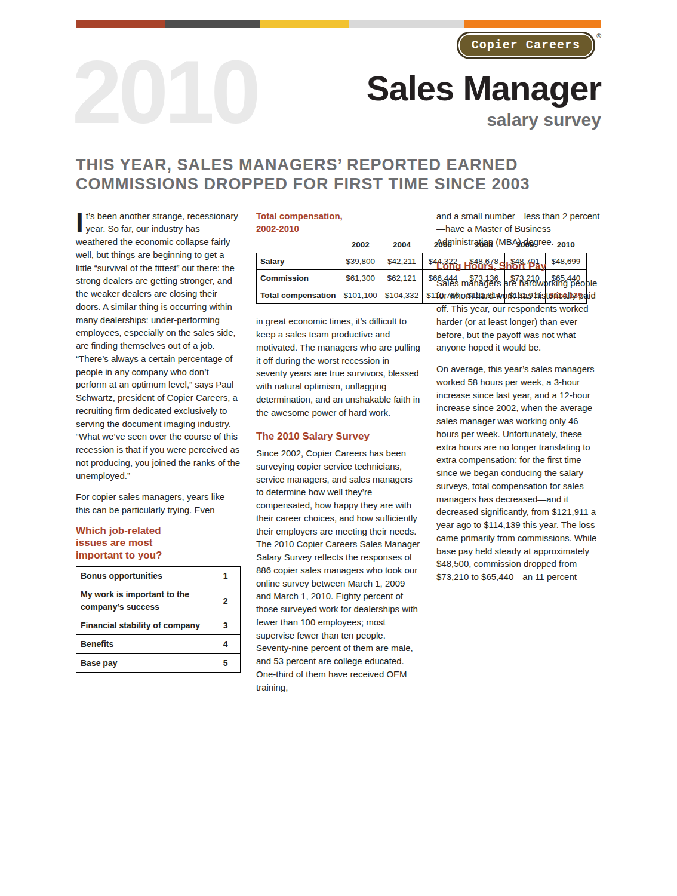Copier Careers®
2010
Sales Manager
salary survey
This year, sales managers’ reported earned commissions dropped for first time since 2003
It’s been another strange, recessionary year. So far, our industry has weathered the economic collapse fairly well, but things are beginning to get a little “survival of the fittest” out there: the strong dealers are getting stronger, and the weaker dealers are closing their doors. A similar thing is occurring within many dealerships: under-performing employees, especially on the sales side, are finding themselves out of a job. “There’s always a certain percentage of people in any company who don’t perform at an optimum level,” says Paul Schwartz, president of Copier Careers, a recruiting firm dedicated exclusively to serving the document imaging industry. “What we’ve seen over the course of this recession is that if you were perceived as not producing, you joined the ranks of the unemployed.”
For copier sales managers, years like this can be particularly trying. Even
Which job-related
issues are most
important to you?
| Bonus opportunities | 1 |
| My work is important to the company’s success | 2 |
| Financial stability of company | 3 |
| Benefits | 4 |
| Base pay | 5 |
Total compensation, 2002-2010
| | 2002 | 2004 | 2006 | 2008 | 2009 | 2010 |
| --- | --- | --- | --- | --- | --- | --- |
| Salary | $39,800 | $42,211 | $44,322 | $48,678 | $48,701 | $48,699 |
| Commission | $61,300 | $62,121 | $66,444 | $73,136 | $73,210 | $65,440 |
| Total compensation | $101,100 | $104,332 | $110,766 | $121,814 | $121,911 | $114,139 |
in great economic times, it’s difficult to keep a sales team productive and motivated. The managers who are pulling it off during the worst recession in seventy years are true survivors, blessed with natural optimism, unflagging determination, and an unshakable faith in the awesome power of hard work.
The 2010 Salary Survey
Since 2002, Copier Careers has been surveying copier service technicians, service managers, and sales managers to determine how well they’re compensated, how happy they are with their career choices, and how sufficiently their employers are meeting their needs. The 2010 Copier Careers Sales Manager Salary Survey reflects the responses of 886 copier sales managers who took our online survey between March 1, 2009 and March 1, 2010. Eighty percent of those surveyed work for dealerships with fewer than 100 employees; most supervise fewer than ten people. Seventy-nine percent of them are male, and 53 percent are college educated. One-third of them have received OEM training,
and a small number—less than 2 percent—have a Master of Business Administration (MBA) degree.
Long Hours, Short Pay
Sales managers are hardworking people for whom hard work has historically paid off. This year, our respondents worked harder (or at least longer) than ever before, but the payoff was not what anyone hoped it would be.
On average, this year’s sales managers worked 58 hours per week, a 3-hour increase since last year, and a 12-hour increase since 2002, when the average sales manager was working only 46 hours per week. Unfortunately, these extra hours are no longer translating to extra compensation: for the first time since we began conducing the salary surveys, total compensation for sales managers has decreased—and it decreased significantly, from $121,911 a year ago to $114,139 this year. The loss came primarily from commissions. While base pay held steady at approximately $48,500, commission dropped from $73,210 to $65,440—an 11 percent